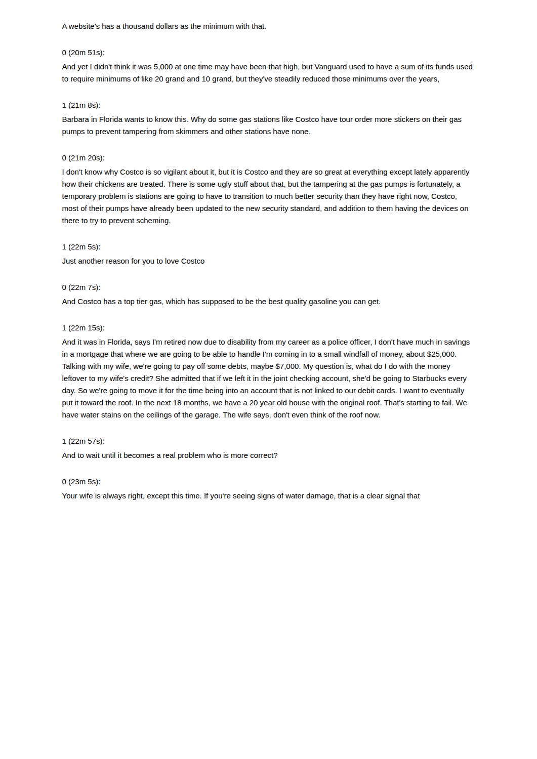A website's has a thousand dollars as the minimum with that.
0 (20m 51s):
And yet I didn't think it was 5,000 at one time may have been that high, but Vanguard used to have a sum of its funds used to require minimums of like 20 grand and 10 grand, but they've steadily reduced those minimums over the years,
1 (21m 8s):
Barbara in Florida wants to know this. Why do some gas stations like Costco have tour order more stickers on their gas pumps to prevent tampering from skimmers and other stations have none.
0 (21m 20s):
I don't know why Costco is so vigilant about it, but it is Costco and they are so great at everything except lately apparently how their chickens are treated. There is some ugly stuff about that, but the tampering at the gas pumps is fortunately, a temporary problem is stations are going to have to transition to much better security than they have right now, Costco, most of their pumps have already been updated to the new security standard, and addition to them having the devices on there to try to prevent scheming.
1 (22m 5s):
Just another reason for you to love Costco
0 (22m 7s):
And Costco has a top tier gas, which has supposed to be the best quality gasoline you can get.
1 (22m 15s):
And it was in Florida, says I'm retired now due to disability from my career as a police officer, I don't have much in savings in a mortgage that where we are going to be able to handle I'm coming in to a small windfall of money, about $25,000. Talking with my wife, we're going to pay off some debts, maybe $7,000. My question is, what do I do with the money leftover to my wife's credit? She admitted that if we left it in the joint checking account, she'd be going to Starbucks every day. So we're going to move it for the time being into an account that is not linked to our debit cards. I want to eventually put it toward the roof. In the next 18 months, we have a 20 year old house with the original roof. That's starting to fail. We have water stains on the ceilings of the garage. The wife says, don't even think of the roof now.
1 (22m 57s):
And to wait until it becomes a real problem who is more correct?
0 (23m 5s):
Your wife is always right, except this time. If you're seeing signs of water damage, that is a clear signal that